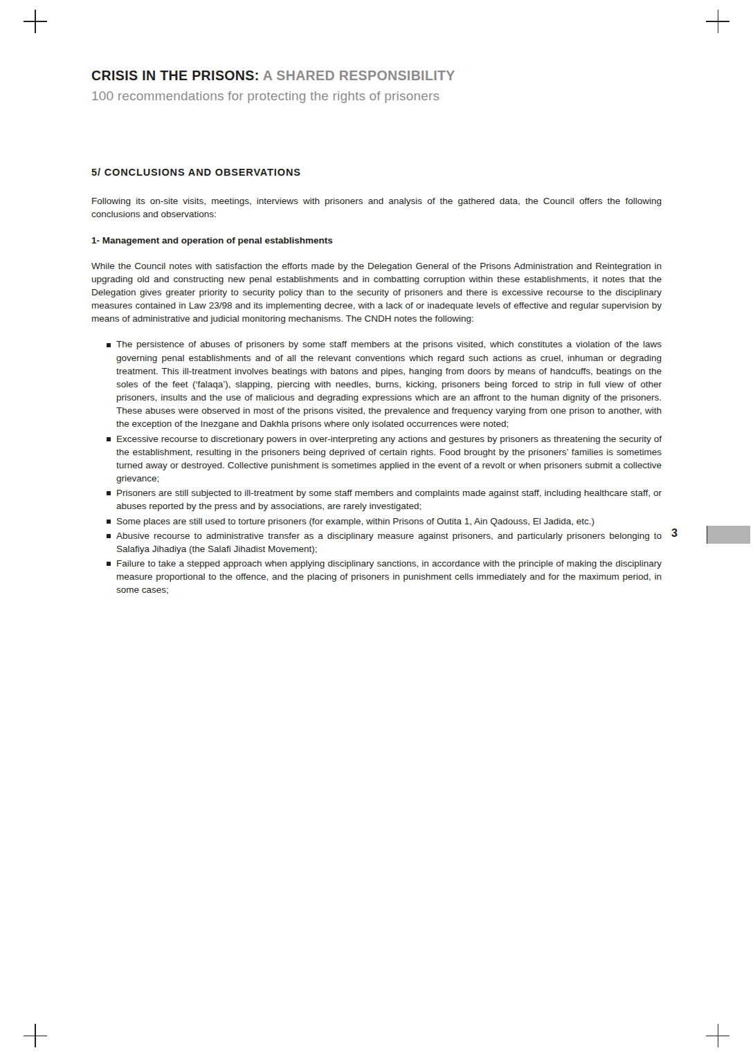CRISIS IN THE PRISONS: A SHARED RESPONSIBILITY
100 recommendations for protecting the rights of prisoners
5/ Conclusions and observations
Following its on-site visits, meetings, interviews with prisoners and analysis of the gathered data, the Council offers the following conclusions and observations:
1- Management and operation of penal establishments
While the Council notes with satisfaction the efforts made by the Delegation General of the Prisons Administration and Reintegration in upgrading old and constructing new penal establishments and in combatting corruption within these establishments, it notes that the Delegation gives greater priority to security policy than to the security of prisoners and there is excessive recourse to the disciplinary measures contained in Law 23/98 and its implementing decree, with a lack of or inadequate levels of effective and regular supervision by means of administrative and judicial monitoring mechanisms. The CNDH notes the following:
The persistence of abuses of prisoners by some staff members at the prisons visited, which constitutes a violation of the laws governing penal establishments and of all the relevant conventions which regard such actions as cruel, inhuman or degrading treatment. This ill-treatment involves beatings with batons and pipes, hanging from doors by means of handcuffs, beatings on the soles of the feet (‘falaqa’), slapping, piercing with needles, burns, kicking, prisoners being forced to strip in full view of other prisoners, insults and the use of malicious and degrading expressions which are an affront to the human dignity of the prisoners. These abuses were observed in most of the prisons visited, the prevalence and frequency varying from one prison to another, with the exception of the Inezgane and Dakhla prisons where only isolated occurrences were noted;
Excessive recourse to discretionary powers in over-interpreting any actions and gestures by prisoners as threatening the security of the establishment, resulting in the prisoners being deprived of certain rights. Food brought by the prisoners’ families is sometimes turned away or destroyed. Collective punishment is sometimes applied in the event of a revolt or when prisoners submit a collective grievance;
Prisoners are still subjected to ill-treatment by some staff members and complaints made against staff, including healthcare staff, or abuses reported by the press and by associations, are rarely investigated;
Some places are still used to torture prisoners (for example, within Prisons of Outita 1, Ain Qadouss, El Jadida, etc.)
Abusive recourse to administrative transfer as a disciplinary measure against prisoners, and particularly prisoners belonging to Salafiya Jihadiya (the Salafi Jihadist Movement);
Failure to take a stepped approach when applying disciplinary sanctions, in accordance with the principle of making the disciplinary measure proportional to the offence, and the placing of prisoners in punishment cells immediately and for the maximum period, in some cases;
3